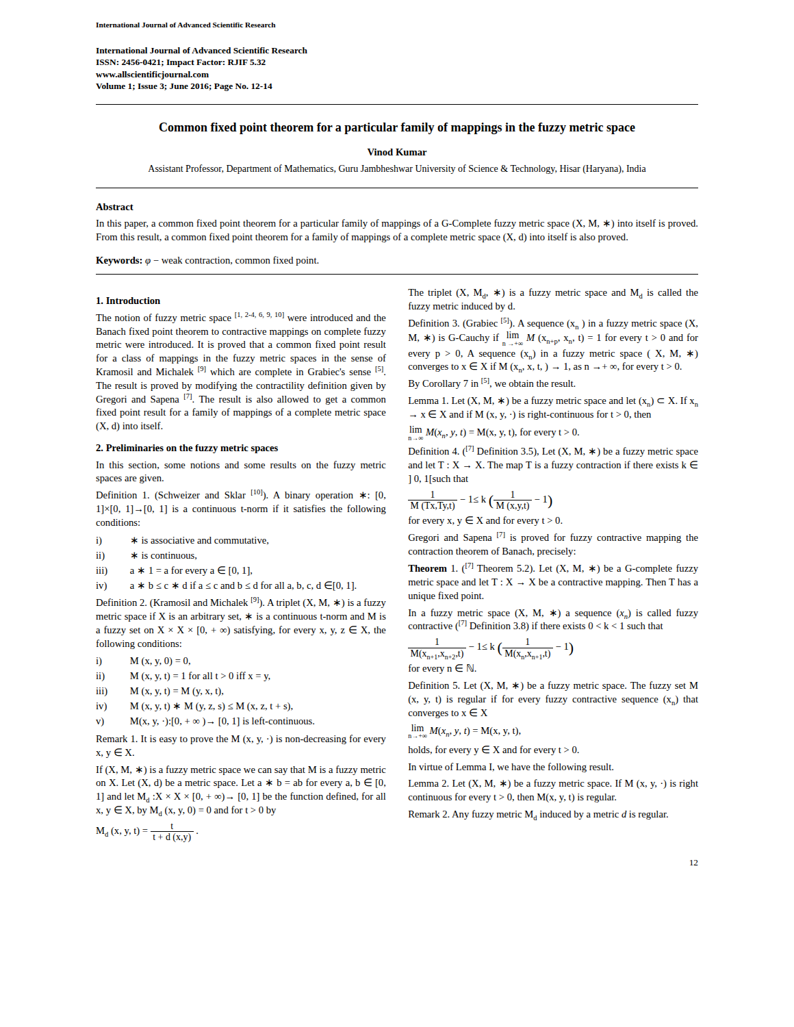International Journal of Advanced Scientific Research
International Journal of Advanced Scientific Research
ISSN: 2456-0421; Impact Factor: RJIF 5.32
www.allscientificjournal.com
Volume 1; Issue 3; June 2016; Page No. 12-14
Common fixed point theorem for a particular family of mappings in the fuzzy metric space
Vinod Kumar
Assistant Professor, Department of Mathematics, Guru Jambheshwar University of Science & Technology, Hisar (Haryana), India
Abstract
In this paper, a common fixed point theorem for a particular family of mappings of a G-Complete fuzzy metric space (X, M, ∗) into itself is proved. From this result, a common fixed point theorem for a family of mappings of a complete metric space (X, d) into itself is also proved.
Keywords: φ − weak contraction, common fixed point.
1. Introduction
The notion of fuzzy metric space [1, 2-4, 6, 9, 10] were introduced and the Banach fixed point theorem to contractive mappings on complete fuzzy metric were introduced. It is proved that a common fixed point result for a class of mappings in the fuzzy metric spaces in the sense of Kramosil and Michalek [9] which are complete in Grabiec's sense [5]. The result is proved by modifying the contractility definition given by Gregori and Sapena [7]. The result is also allowed to get a common fixed point result for a family of mappings of a complete metric space (X, d) into itself.
2. Preliminaries on the fuzzy metric spaces
In this section, some notions and some results on the fuzzy metric spaces are given.
Definition 1. (Schweizer and Sklar [10]). A binary operation ∗: [0, 1]×[0, 1]→[0, 1] is a continuous t-norm if it satisfies the following conditions:
i)∗ is associative and commutative,
ii)∗ is continuous,
iii) a ∗ 1 = a for every a ∈ [0, 1],
iv) a ∗ b ≤ c ∗ d if a ≤ c and b ≤ d for all a, b, c, d ∈[0, 1].
Definition 2. (Kramosil and Michalek [9]). A triplet (X, M, ∗) is a fuzzy metric space if X is an arbitrary set, ∗ is a continuous t-norm and M is a fuzzy set on X × X × [0, + ∞) satisfying, for every x, y, z ∈ X, the following conditions:
i) M (x, y, 0) = 0,
ii) M (x, y, t) = 1 for all t > 0 iff x = y,
iii) M (x, y, t) = M (y, x, t),
iv) M (x, y, t) ∗ M (y, z, s) ≤ M (x, z, t + s),
v) M(x, y, ·):[0, + ∞ )→ [0, 1] is left-continuous.
Remark 1. It is easy to prove the M (x, y, ·) is non-decreasing for every x, y ∈ X.
If (X, M, ∗) is a fuzzy metric space we can say that M is a fuzzy metric on X. Let (X, d) be a metric space. Let a ∗ b = ab for every a, b ∈ [0, 1] and let Md :X × X × [0, + ∞)→ [0, 1] be the function defined, for all x, y ∈ X, by Md (x, y, 0) = 0 and for t > 0 by
Md (x, y, t) = tt + d (x,y) .
The triplet (X, Md, ∗) is a fuzzy metric space and Md is called the fuzzy metric induced by d.
Definition 3. (Grabiec [5]). A sequence (xn ) in a fuzzy metric space (X, M, ∗) is G-Cauchy if lim n →+∞ M (xn+p, xn, t) = 1 for every t > 0 and for every p > 0, A sequence (xn) in a fuzzy metric space ( X, M, ∗) converges to x ∈ X if M (xn, x, t, ) → 1, as n →+ ∞, for every t > 0.
By Corollary 7 in [5], we obtain the result.
Lemma 1. Let (X, M, ∗) be a fuzzy metric space and let (xn) ⊂ X. If xn → x ∈ X and if M (x, y, ·) is right-continuous for t > 0, then
lim n→∞ M(xn, y, t) = M(x, y, t), for every t > 0.
Definition 4. ([7] Definition 3.5), Let (X, M, ∗) be a fuzzy metric space and let T : X → X. The map T is a fuzzy contraction if there exists k ∈ ] 0, 1[such that
1 M (Tx,Ty,t) − 1≤ k (1 M (x,y,t) − 1)
for every x, y ∈ X and for every t > 0.
Gregori and Sapena [7] is proved for fuzzy contractive mapping the contraction theorem of Banach, precisely:
Theorem 1. ([7] Theorem 5.2). Let (X, M, ∗) be a G-complete fuzzy metric space and let T : X → X be a contractive mapping. Then T has a unique fixed point.
In a fuzzy metric space (X, M, ∗) a sequence (xn) is called fuzzy contractive ([7] Definition 3.8) if there exists 0 < k < 1 such that
1 M(xn+1,xn+2,t) − 1≤ k (1 M(xn,xn+1,t) − 1)
for every n ∈ ℕ.
Definition 5. Let (X, M, ∗) be a fuzzy metric space. The fuzzy set M (x, y, t) is regular if for every fuzzy contractive sequence (xn) that converges to x ∈ X
lim n→+∞ M(xn, y, t) = M(x, y, t),
holds, for every y ∈ X and for every t > 0.
In virtue of Lemma I, we have the following result.
Lemma 2. Let (X, M, ∗) be a fuzzy metric space. If M (x, y, ·) is right continuous for every t > 0, then M(x, y, t) is regular.
Remark 2. Any fuzzy metric Md induced by a metric d is regular.
12